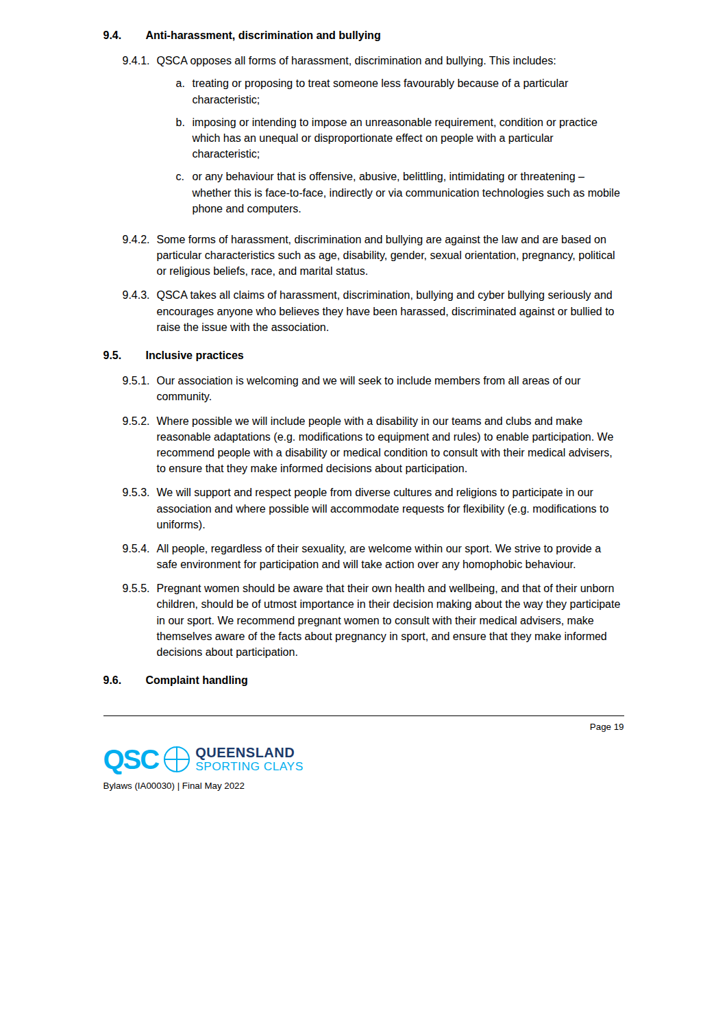9.4. Anti-harassment, discrimination and bullying
9.4.1.
QSCA opposes all forms of harassment, discrimination and bullying. This includes:
a. treating or proposing to treat someone less favourably because of a particular characteristic;
b. imposing or intending to impose an unreasonable requirement, condition or practice which has an unequal or disproportionate effect on people with a particular characteristic;
c. or any behaviour that is offensive, abusive, belittling, intimidating or threatening – whether this is face-to-face, indirectly or via communication technologies such as mobile phone and computers.
9.4.2.
Some forms of harassment, discrimination and bullying are against the law and are based on particular characteristics such as age, disability, gender, sexual orientation, pregnancy, political or religious beliefs, race, and marital status.
9.4.3.
QSCA takes all claims of harassment, discrimination, bullying and cyber bullying seriously and encourages anyone who believes they have been harassed, discriminated against or bullied to raise the issue with the association.
9.5. Inclusive practices
9.5.1.
Our association is welcoming and we will seek to include members from all areas of our community.
9.5.2.
Where possible we will include people with a disability in our teams and clubs and make reasonable adaptations (e.g. modifications to equipment and rules) to enable participation. We recommend people with a disability or medical condition to consult with their medical advisers, to ensure that they make informed decisions about participation.
9.5.3.
We will support and respect people from diverse cultures and religions to participate in our association and where possible will accommodate requests for flexibility (e.g. modifications to uniforms).
9.5.4.
All people, regardless of their sexuality, are welcome within our sport. We strive to provide a safe environment for participation and will take action over any homophobic behaviour.
9.5.5.
Pregnant women should be aware that their own health and wellbeing, and that of their unborn children, should be of utmost importance in their decision making about the way they participate in our sport. We recommend pregnant women to consult with their medical advisers, make themselves aware of the facts about pregnancy in sport, and ensure that they make informed decisions about participation.
9.6. Complaint handling
Page 19
QSC QUEENSLAND
SPORTING CLAYS
Bylaws (IA00030) | Final May 2022